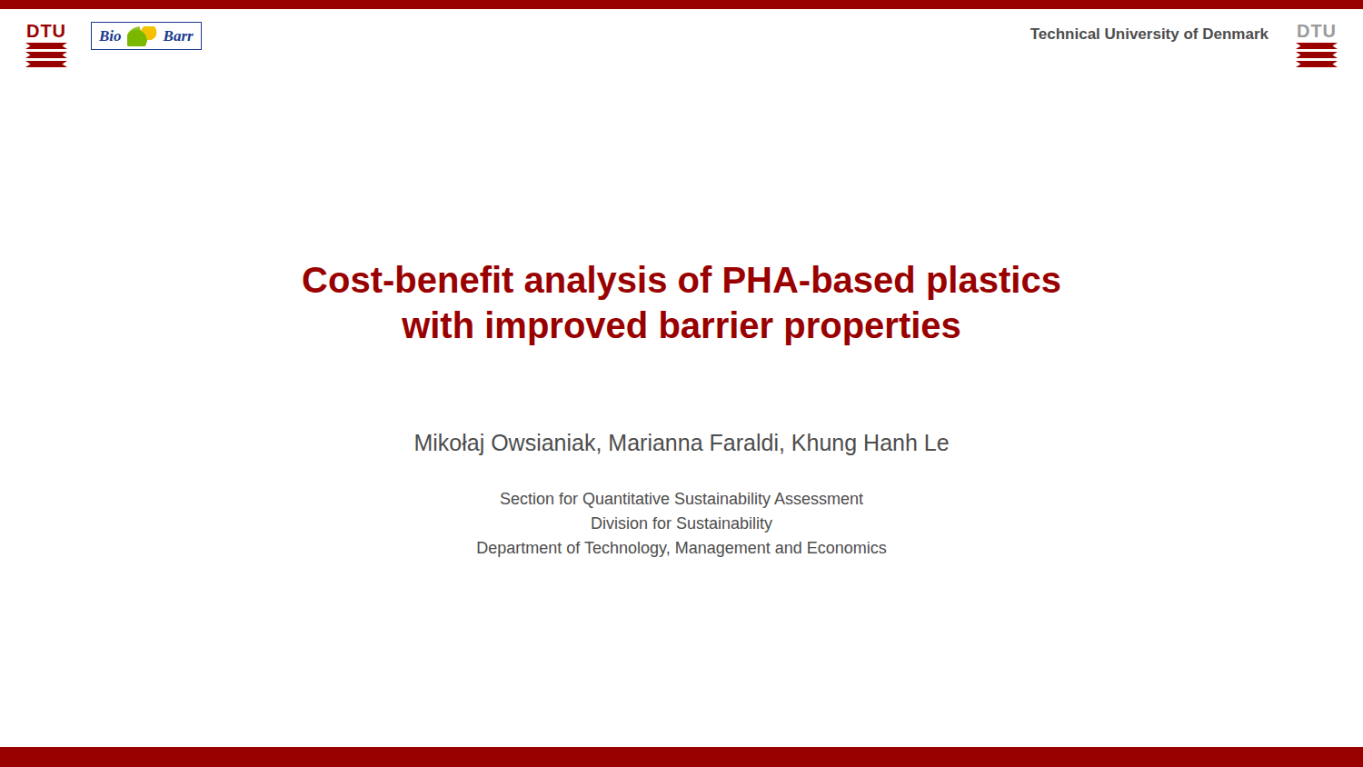DTU
Bio Barr
Technical University of Denmark
DTU
Cost-benefit analysis of PHA-based plastics
with improved barrier properties
Mikołaj Owsianiak, Marianna Faraldi, Khung Hanh Le
Section for Quantitative Sustainability Assessment
Division for Sustainability
Department of Technology, Management and Economics